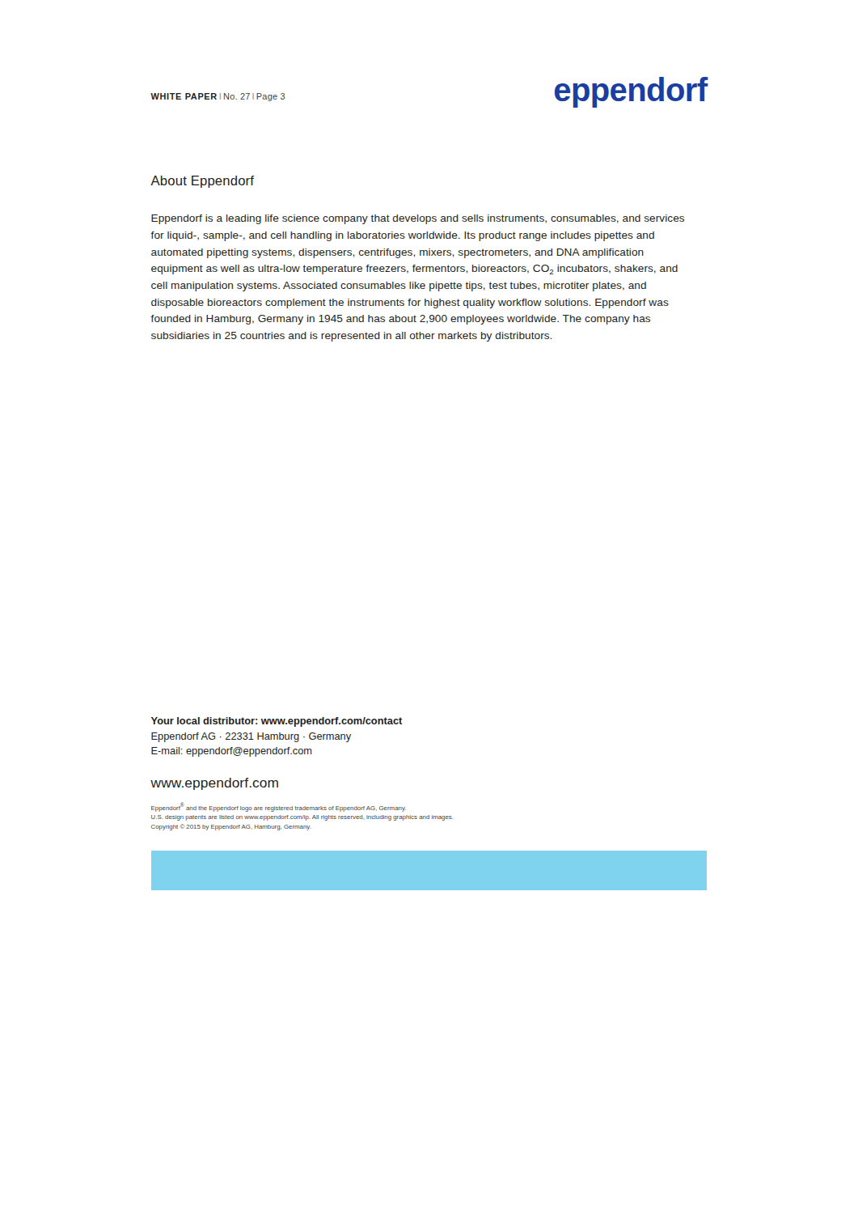WHITE PAPER INo. 27IPage 3
eppendorf
About Eppendorf
Eppendorf is a leading life science company that develops and sells instruments, consumables, and services for liquid-, sample-, and cell handling in laboratories worldwide. Its product range includes pipettes and automated pipetting systems, dispensers, centrifuges, mixers, spectrometers, and DNA amplification equipment as well as ultra-low temperature freezers, fermentors, bioreactors, CO2 incubators, shakers, and cell manipulation systems. Associated consumables like pipette tips, test tubes, microtiter plates, and disposable bioreactors complement the instruments for highest quality workflow solutions. Eppendorf was founded in Hamburg, Germany in 1945 and has about 2,900 employees worldwide. The company has subsidiaries in 25 countries and is represented in all other markets by distributors.
Your local distributor: www.eppendorf.com/contact
Eppendorf AG · 22331 Hamburg · Germany
E-mail: eppendorf@eppendorf.com
www.eppendorf.com
Eppendorf® and the Eppendorf logo are registered trademarks of Eppendorf AG, Germany.
U.S. design patents are listed on www.eppendorf.com/ip. All rights reserved, including graphics and images.
Copyright © 2015 by Eppendorf AG, Hamburg, Germany.